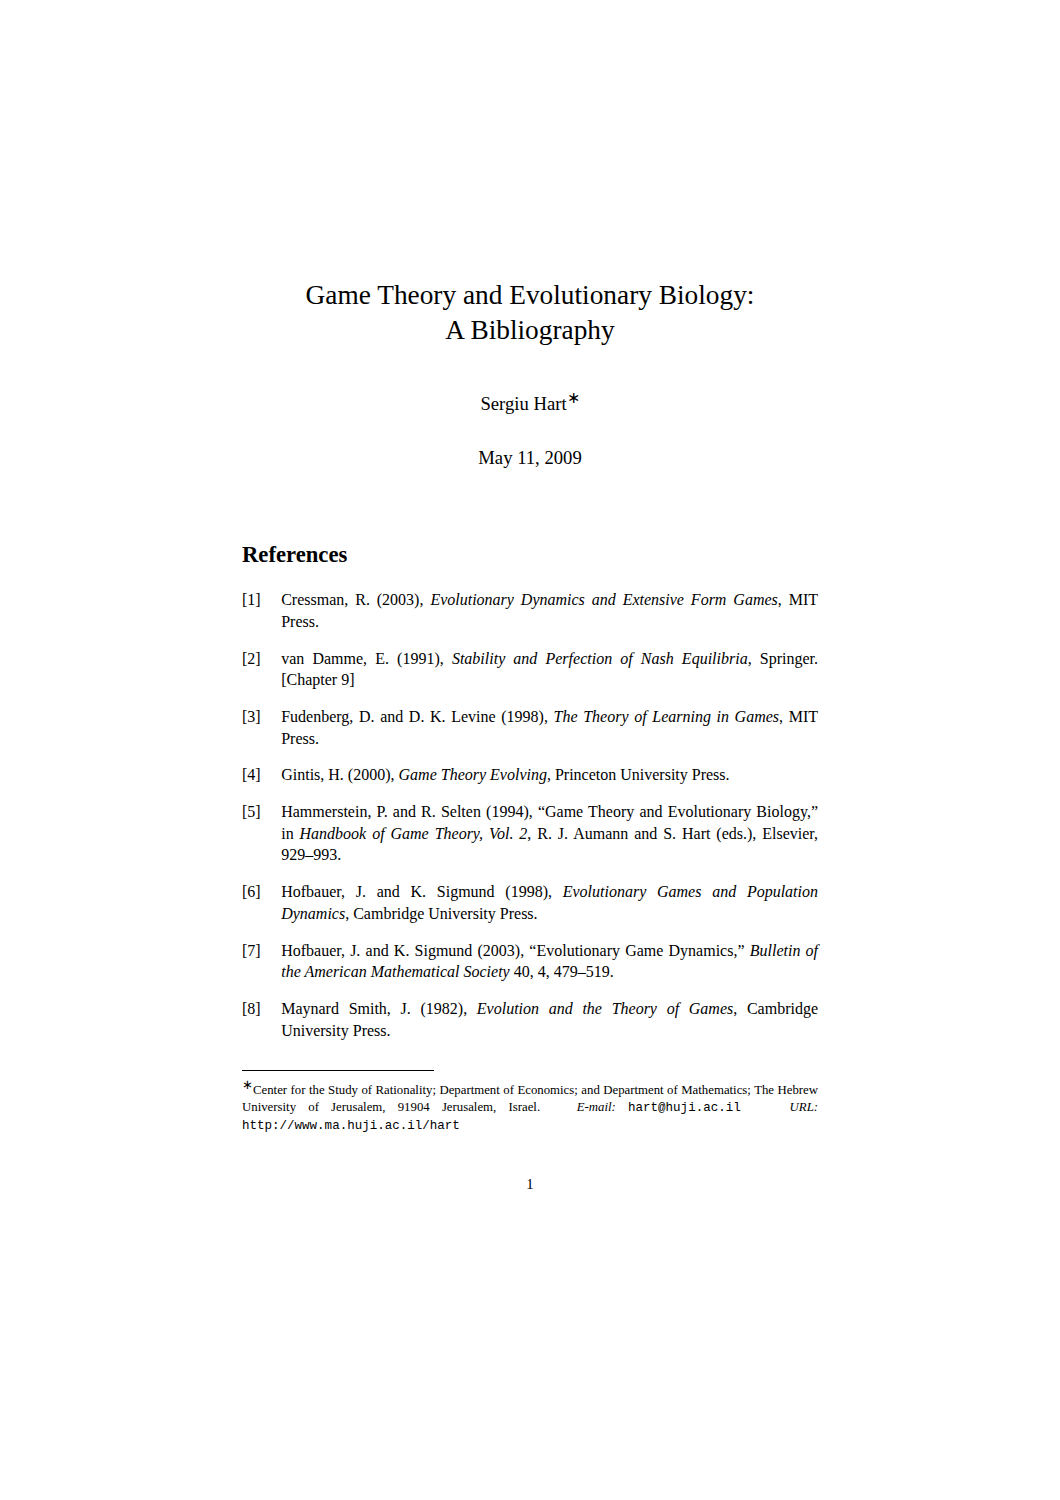Game Theory and Evolutionary Biology:
A Bibliography
Sergiu Hart∗
May 11, 2009
References
[1] Cressman, R. (2003), Evolutionary Dynamics and Extensive Form Games, MIT Press.
[2] van Damme, E. (1991), Stability and Perfection of Nash Equilibria, Springer. [Chapter 9]
[3] Fudenberg, D. and D. K. Levine (1998), The Theory of Learning in Games, MIT Press.
[4] Gintis, H. (2000), Game Theory Evolving, Princeton University Press.
[5] Hammerstein, P. and R. Selten (1994), “Game Theory and Evolutionary Biology,” in Handbook of Game Theory, Vol. 2, R. J. Aumann and S. Hart (eds.), Elsevier, 929–993.
[6] Hofbauer, J. and K. Sigmund (1998), Evolutionary Games and Population Dynamics, Cambridge University Press.
[7] Hofbauer, J. and K. Sigmund (2003), “Evolutionary Game Dynamics,” Bulletin of the American Mathematical Society 40, 4, 479–519.
[8] Maynard Smith, J. (1982), Evolution and the Theory of Games, Cambridge University Press.
∗Center for the Study of Rationality; Department of Economics; and Department of Mathematics; The Hebrew University of Jerusalem, 91904 Jerusalem, Israel. E-mail: hart@huji.ac.il URL: http://www.ma.huji.ac.il/hart
1